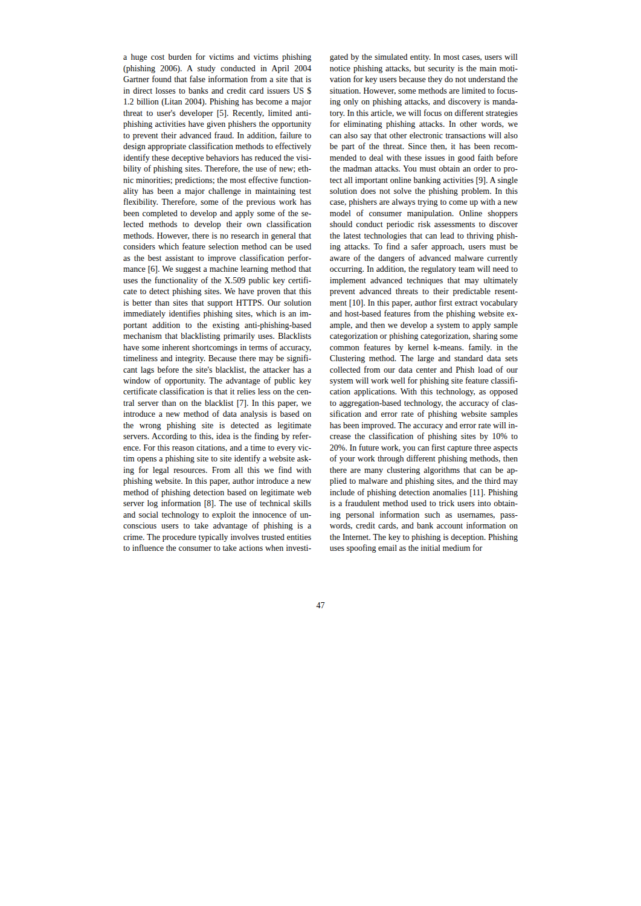a huge cost burden for victims and victims phishing (phishing 2006). A study conducted in April 2004 Gartner found that false information from a site that is in direct losses to banks and credit card issuers US $ 1.2 billion (Litan 2004). Phishing has become a major threat to user's developer [5]. Recently, limited anti-phishing activities have given phishers the opportunity to prevent their advanced fraud. In addition, failure to design appropriate classification methods to effectively identify these deceptive behaviors has reduced the visibility of phishing sites. Therefore, the use of new; ethnic minorities; predictions; the most effective functionality has been a major challenge in maintaining test flexibility. Therefore, some of the previous work has been completed to develop and apply some of the selected methods to develop their own classification methods. However, there is no research in general that considers which feature selection method can be used as the best assistant to improve classification performance [6]. We suggest a machine learning method that uses the functionality of the X.509 public key certificate to detect phishing sites. We have proven that this is better than sites that support HTTPS. Our solution immediately identifies phishing sites, which is an important addition to the existing anti-phishing-based mechanism that blacklisting primarily uses. Blacklists have some inherent shortcomings in terms of accuracy, timeliness and integrity. Because there may be significant lags before the site's blacklist, the attacker has a window of opportunity. The advantage of public key certificate classification is that it relies less on the central server than on the blacklist [7]. In this paper, we introduce a new method of data analysis is based on the wrong phishing site is detected as legitimate servers. According to this, idea is the finding by reference. For this reason citations, and a time to every victim opens a phishing site to site identify a website asking for legal resources. From all this we find with phishing website. In this paper, author introduce a new method of phishing detection based on legitimate web server log information [8]. The use of technical skills and social technology to exploit the innocence of unconscious users to take advantage of phishing is a crime. The procedure typically involves trusted entities to influence the consumer to take actions when investigated by the simulated entity. In most cases, users will notice phishing attacks, but security is the main motivation for key users because they do not understand the situation. However, some methods are limited to focusing only on phishing attacks, and discovery is mandatory. In this article, we will focus on different strategies for eliminating phishing attacks. In other words, we can also say that other electronic transactions will also be part of the threat. Since then, it has been recommended to deal with these issues in good faith before the madman attacks. You must obtain an order to protect all important online banking activities [9]. A single solution does not solve the phishing problem. In this case, phishers are always trying to come up with a new model of consumer manipulation. Online shoppers should conduct periodic risk assessments to discover the latest technologies that can lead to thriving phishing attacks. To find a safer approach, users must be aware of the dangers of advanced malware currently occurring. In addition, the regulatory team will need to implement advanced techniques that may ultimately prevent advanced threats to their predictable resentment [10]. In this paper, author first extract vocabulary and host-based features from the phishing website example, and then we develop a system to apply sample categorization or phishing categorization, sharing some common features by kernel k-means. family. in the Clustering method. The large and standard data sets collected from our data center and Phish load of our system will work well for phishing site feature classification applications. With this technology, as opposed to aggregation-based technology, the accuracy of classification and error rate of phishing website samples has been improved. The accuracy and error rate will increase the classification of phishing sites by 10% to 20%. In future work, you can first capture three aspects of your work through different phishing methods, then there are many clustering algorithms that can be applied to malware and phishing sites, and the third may include of phishing detection anomalies [11]. Phishing is a fraudulent method used to trick users into obtaining personal information such as usernames, passwords, credit cards, and bank account information on the Internet. The key to phishing is deception. Phishing uses spoofing email as the initial medium for
47